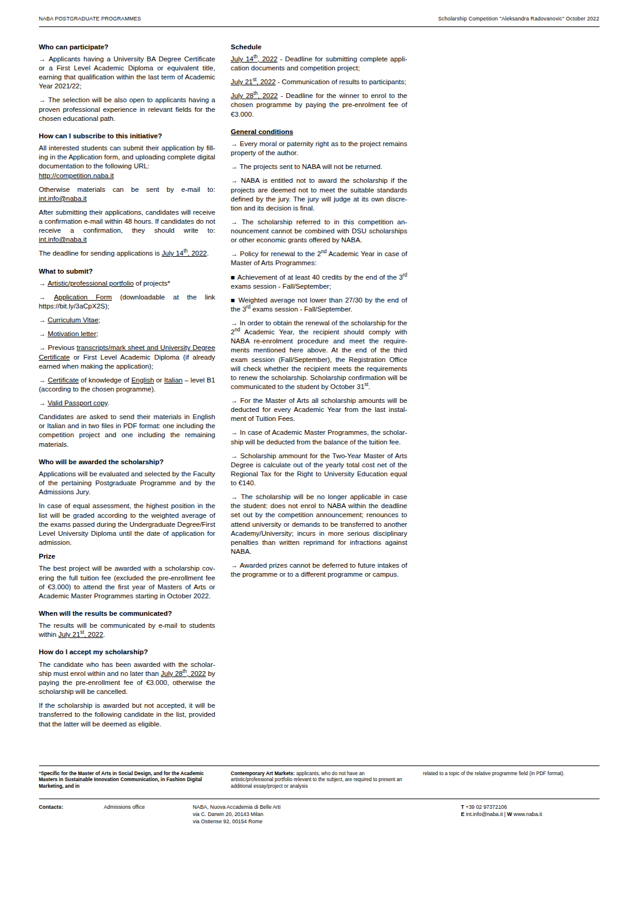NABA Postgraduate Programmes
Scholarship Competition "Aleksandra Radovanovic" October 2022
Who can participate?
Applicants having a University BA Degree Certificate or a First Level Academic Diploma or equivalent title, earning that qualification within the last term of Academic Year 2021/22;
The selection will be also open to applicants having a proven professional experience in relevant fields for the chosen educational path.
How can I subscribe to this initiative?
All interested students can submit their application by filling in the Application form, and uploading complete digital documentation to the following URL:
http://competition.naba.it
Otherwise materials can be sent by e-mail to: int.info@naba.it
After submitting their applications, candidates will receive a confirmation e-mail within 48 hours. If candidates do not receive a confirmation, they should write to: int.info@naba.it
The deadline for sending applications is July 14th, 2022.
What to submit?
Artistic/professional portfolio of projects*
Application Form (downloadable at the link https://bit.ly/3aCpX2S);
Curriculum Vitae;
Motivation letter;
Previous transcripts/mark sheet and University Degree Certificate or First Level Academic Diploma (if already earned when making the application);
Certificate of knowledge of English or Italian – level B1 (according to the chosen programme).
Valid Passport copy.
Candidates are asked to send their materials in English or Italian and in two files in PDF format: one including the competition project and one including the remaining materials.
Who will be awarded the scholarship?
Applications will be evaluated and selected by the Faculty of the pertaining Postgraduate Programme and by the Admissions Jury.
In case of equal assessment, the highest position in the list will be graded according to the weighted average of the exams passed during the Undergraduate Degree/First Level University Diploma until the date of application for admission.
Prize
The best project will be awarded with a scholarship covering the full tuition fee (excluded the pre-enrollment fee of €3.000) to attend the first year of Masters of Arts or Academic Master Programmes starting in October 2022.
When will the results be communicated?
The results will be communicated by e-mail to students within July 21st, 2022.
How do I accept my scholarship?
The candidate who has been awarded with the scholarship must enrol within and no later than July 28th, 2022 by paying the pre-enrollment fee of €3.000, otherwise the scholarship will be cancelled.
If the scholarship is awarded but not accepted, it will be transferred to the following candidate in the list, provided that the latter will be deemed as eligible.
Schedule
July 14th, 2022 - Deadline for submitting complete application documents and competition project;
July 21st, 2022 - Communication of results to participants;
July 28th, 2022 - Deadline for the winner to enrol to the chosen programme by paying the pre-enrolment fee of €3.000.
General conditions
Every moral or paternity right as to the project remains property of the author.
The projects sent to NABA will not be returned.
NABA is entitled not to award the scholarship if the projects are deemed not to meet the suitable standards defined by the jury. The jury will judge at its own discretion and its decision is final.
The scholarship referred to in this competition announcement cannot be combined with DSU scholarships or other economic grants offered by NABA.
Policy for renewal to the 2nd Academic Year in case of Master of Arts Programmes:
Achievement of at least 40 credits by the end of the 3rd exams session - Fall/September;
Weighted average not lower than 27/30 by the end of the 3rd exams session - Fall/September.
In order to obtain the renewal of the scholarship for the 2nd Academic Year, the recipient should comply with NABA re-enrolment procedure and meet the requirements mentioned here above. At the end of the third exam session (Fall/September), the Registration Office will check whether the recipient meets the requirements to renew the scholarship. Scholarship confirmation will be communicated to the student by October 31st.
For the Master of Arts all scholarship amounts will be deducted for every Academic Year from the last instalment of Tuition Fees.
In case of Academic Master Programmes, the scholarship will be deducted from the balance of the tuition fee.
Scholarship ammount for the Two-Year Master of Arts Degree is calculate out of the yearly total cost net of the Regional Tax for the Right to University Education equal to €140.
The scholarship will be no longer applicable in case the student: does not enrol to NABA within the deadline set out by the competition announcement; renounces to attend university or demands to be transferred to another Academy/University; incurs in more serious disciplinary penalties than written reprimand for infractions against NABA.
Awarded prizes cannot be deferred to future intakes of the programme or to a different programme or campus.
*Specific for the Master of Arts in Social Design, and for the Academic Masters in Sustainable Innovation Communication, in Fashion Digital Marketing, and in
Contemporary Art Markets: applicants, who do not have an artistic/professional portfolio relevant to the subject, are required to present an additional essay/project or analysis
related to a topic of the relative programme field (in PDF format).
Contacts:
Admissions office
NABA, Nuova Accademia di Belle Arti
via C. Darwin 20, 20143 Milan
via Ostiense 92, 00154 Rome
T +39 02 97372106
E int.info@naba.it | W www.naba.it